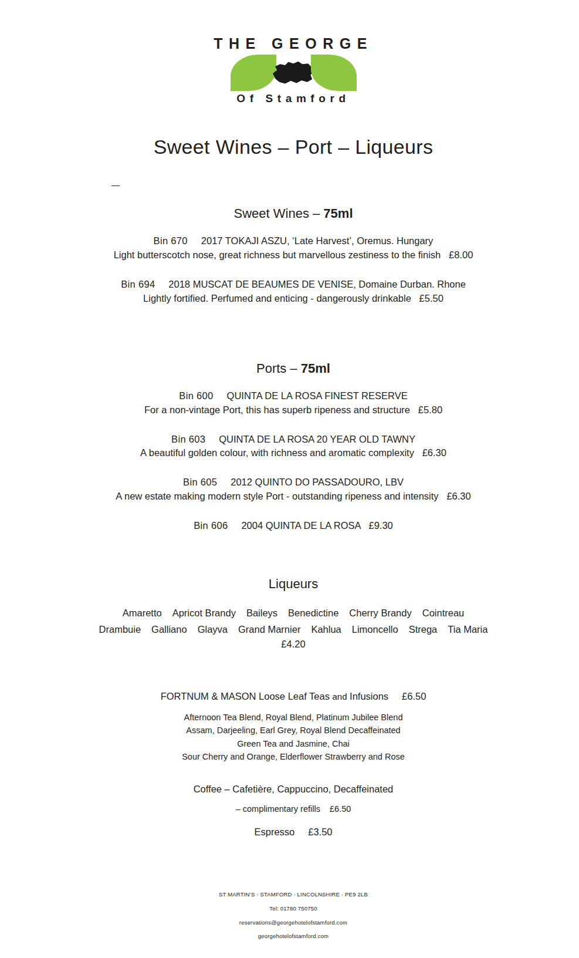The George
of Stamford
Sweet Wines – Port – Liqueurs
Sweet Wines – 75ml
Bin 670 2017 TOKAJI ASZU, ‘Late Harvest’, Oremus. Hungary Light butterscotch nose, great richness but marvellous zestiness to the finish £8.00
Bin 694 2018 MUSCAT DE BEAUMES DE VENISE, Domaine Durban. Rhone Lightly fortified. Perfumed and enticing - dangerously drinkable £5.50
Ports – 75ml
Bin 600 QUINTA DE LA ROSA FINEST RESERVE For a non-vintage Port, this has superb ripeness and structure £5.80
Bin 603 QUINTA DE LA ROSA 20 YEAR OLD TAWNY A beautiful golden colour, with richness and aromatic complexity £6.30
Bin 605 2012 QUINTO DO PASSADOURO, LBV A new estate making modern style Port - outstanding ripeness and intensity £6.30
Bin 606 2004 QUINTA DE LA ROSA £9.30
Liqueurs
Amaretto Apricot Brandy Baileys Benedictine Cherry Brandy Cointreau
Drambuie Galliano Glayva Grand Marnier Kahlua Limoncello Strega Tia Maria
£4.20
FORTNUM & MASON Loose Leaf Teas and Infusions £6.50
Afternoon Tea Blend, Royal Blend, Platinum Jubilee Blend
Assam, Darjeeling, Earl Grey, Royal Blend Decaffeinated
Green Tea and Jasmine, Chai
Sour Cherry and Orange, Elderflower Strawberry and Rose
Coffee – Cafetière, Cappuccino, Decaffeinated
– complimentary refills £6.50
Espresso £3.50
St Martin’s · Stamford · Lincolnshire · PE9 2LB
Tel: 01780 750750
reservations@georgehotelofstamford.com
georgehotelofstamford.com